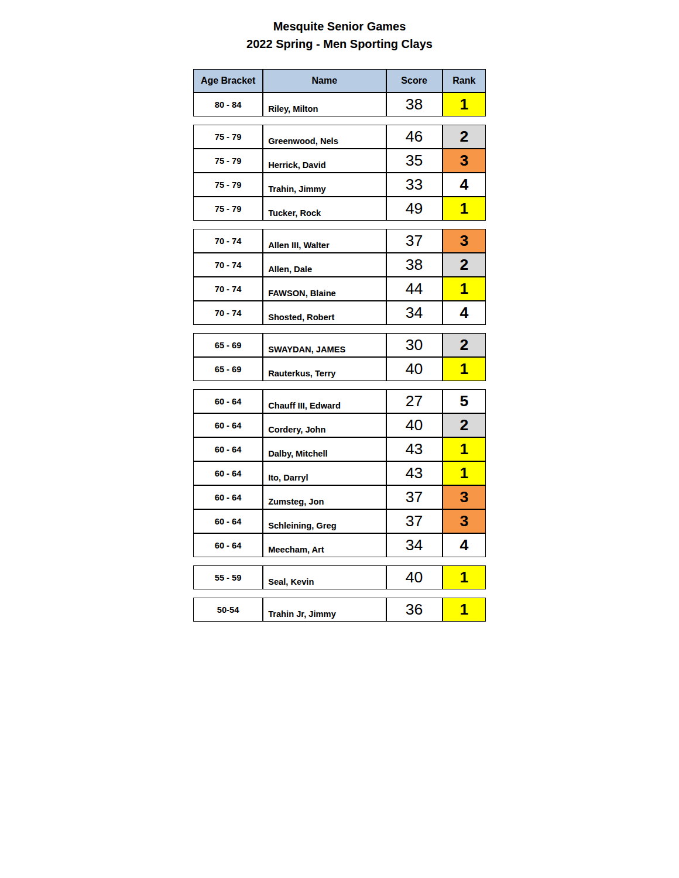Mesquite Senior Games
2022 Spring - Men Sporting Clays
| Age Bracket | Name | Score | Rank |
| --- | --- | --- | --- |
| 80 - 84 | Riley, Milton | 38 | 1 |
| 75 - 79 | Greenwood, Nels | 46 | 2 |
| 75 - 79 | Herrick, David | 35 | 3 |
| 75 - 79 | Trahin, Jimmy | 33 | 4 |
| 75 - 79 | Tucker, Rock | 49 | 1 |
| 70 - 74 | Allen III, Walter | 37 | 3 |
| 70 - 74 | Allen, Dale | 38 | 2 |
| 70 - 74 | FAWSON, Blaine | 44 | 1 |
| 70 - 74 | Shosted, Robert | 34 | 4 |
| 65 - 69 | SWAYDAN, JAMES | 30 | 2 |
| 65 - 69 | Rauterkus, Terry | 40 | 1 |
| 60 - 64 | Chauff III, Edward | 27 | 5 |
| 60 - 64 | Cordery, John | 40 | 2 |
| 60 - 64 | Dalby, Mitchell | 43 | 1 |
| 60 - 64 | Ito, Darryl | 43 | 1 |
| 60 - 64 | Zumsteg, Jon | 37 | 3 |
| 60 - 64 | Schleining, Greg | 37 | 3 |
| 60 - 64 | Meecham, Art | 34 | 4 |
| 55 - 59 | Seal, Kevin | 40 | 1 |
| 50-54 | Trahin Jr, Jimmy | 36 | 1 |